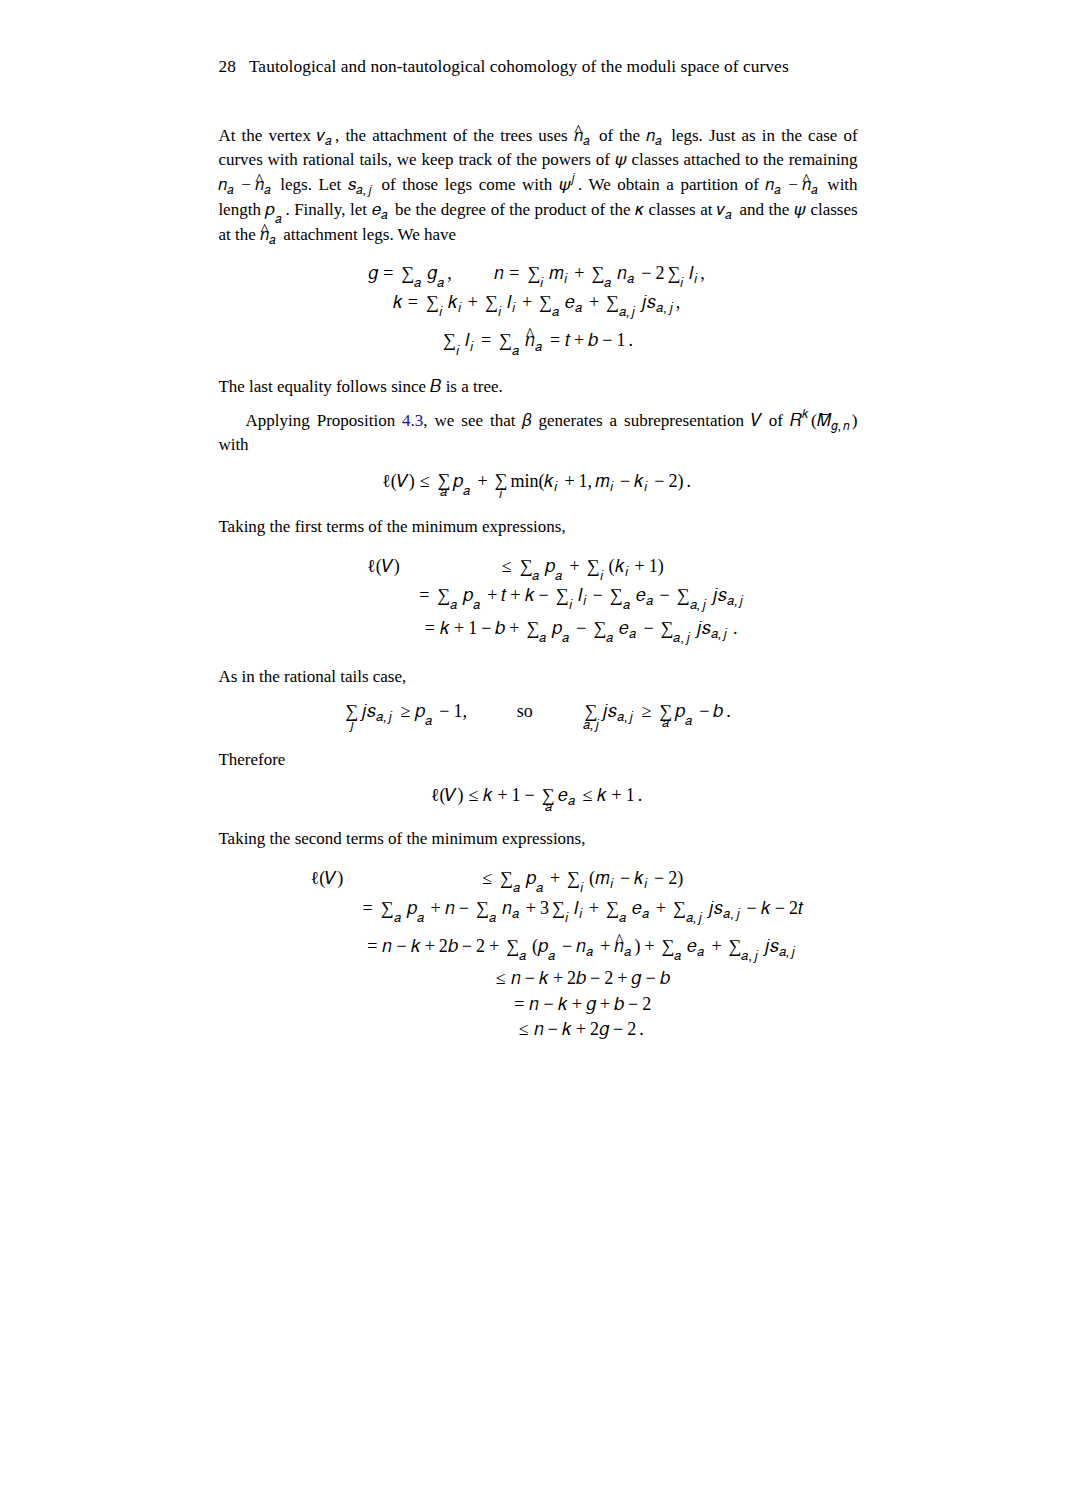28 Tautological and non-tautological cohomology of the moduli space of curves
At the vertex va, the attachment of the trees uses n^a of the na legs. Just as in the case of curves with rational tails, we keep track of the powers of ψ classes attached to the remaining na−n^a legs. Let sa,j of those legs come with ψj. We obtain a partition of na−n^a with length pa. Finally, let ea be the degree of the product of the κ classes at va and the ψ classes at the n^a attachment legs. We have
g=∑aga , n=∑imi +∑ana −2∑ili , k=∑iki +∑ili +∑aea +∑a,jjsa,j , ∑ili = ∑an^a =t+b−1 .
The last equality follows since B is a tree.
Applying Proposition 4.3, we see that β generates a subrepresentation V of Rk(M¯g,n) with
ℓ(V) ≤ ∑apa + ∑i min(ki+1,mi−ki−2) .
Taking the first terms of the minimum expressions,
ℓ(V) ≤ ∑apa + ∑i(ki+1) = ∑apa +t+k −∑ili −∑aea −∑a,jjsa,j = k+1−b +∑apa −∑aea −∑a,jjsa,j .
As in the rational tails case,
∑jjsa,j ≥pa−1 , so ∑a,jjsa,j ≥ ∑apa −b .
Therefore
ℓ(V) ≤k+1 −∑aea ≤k+1 .
Taking the second terms of the minimum expressions,
ℓ(V) ≤ ∑apa + ∑i(mi−ki−2) = ∑apa +n −∑ana +3∑ili +∑aea +∑a,jjsa,j −k−2t = n−k+2b−2 +∑a(pa−na+n^a) +∑aea +∑a,jjsa,j ≤ n−k+2b−2+g−b = n−k+g+b−2 ≤ n−k+2g−2 .